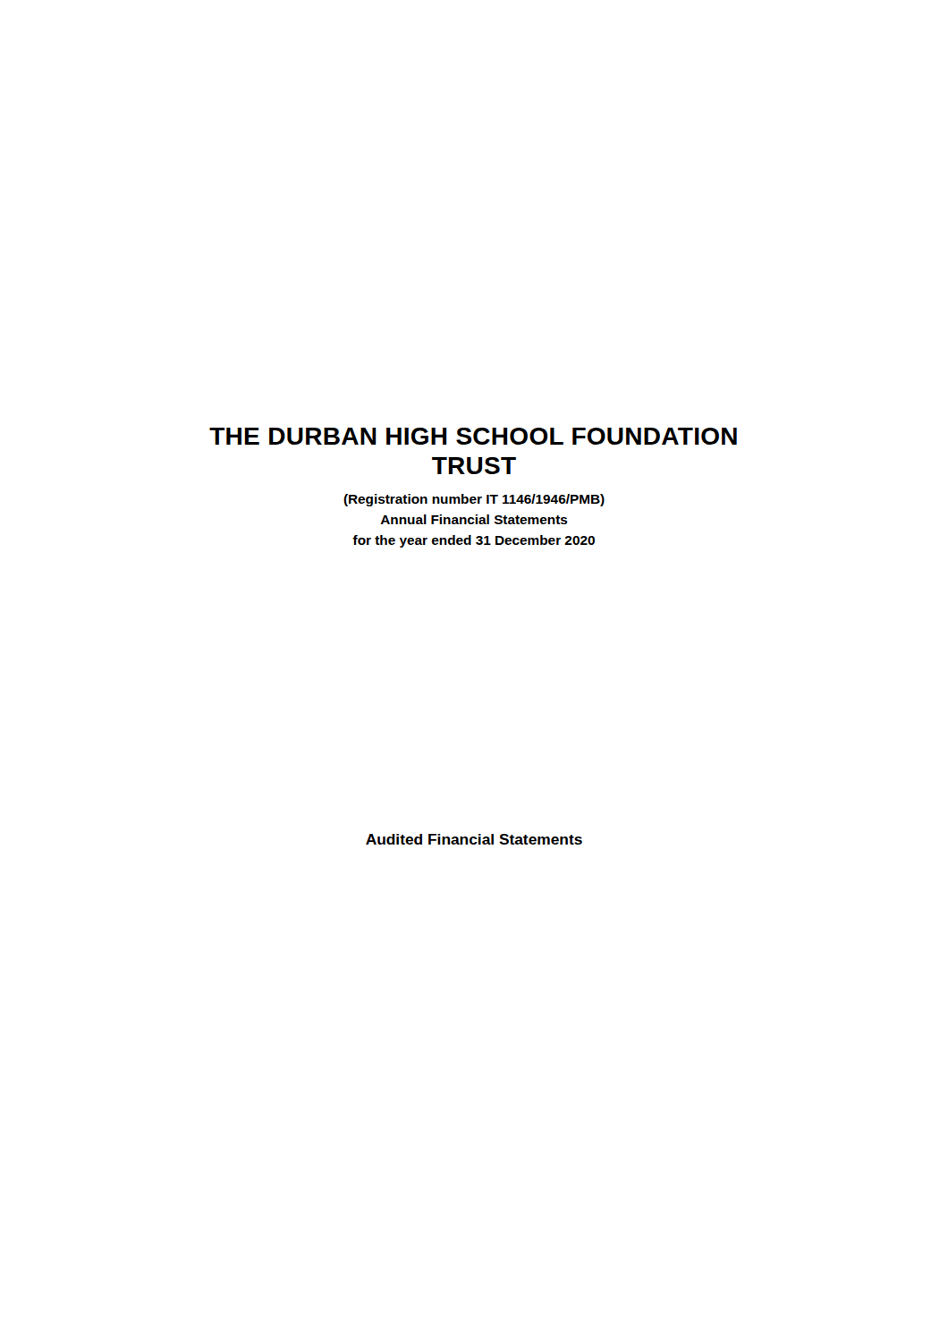THE DURBAN HIGH SCHOOL FOUNDATION TRUST
(Registration number IT 1146/1946/PMB) Annual Financial Statements for the year ended 31 December 2020
Audited Financial Statements